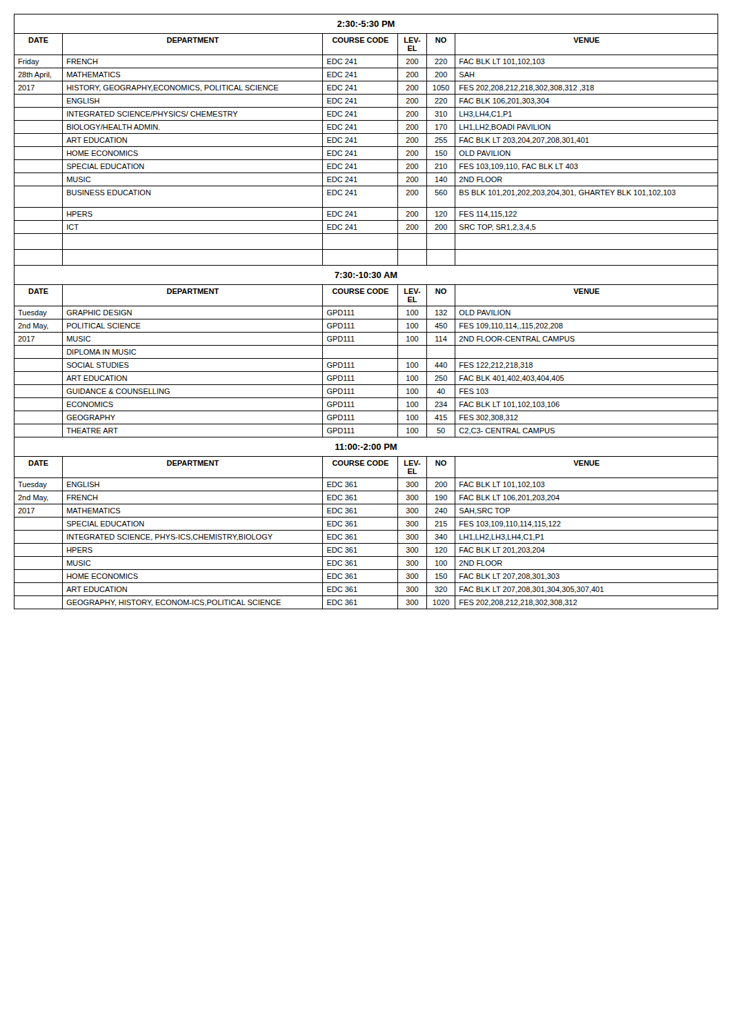| 2:30:-5:30 PM |
| DATE | DEPARTMENT | COURSE CODE | LEV- EL | NO | VENUE |
| Friday | FRENCH | EDC 241 | 200 | 220 | FAC BLK LT 101,102,103 |
| 28th April, | MATHEMATICS | EDC 241 | 200 | 200 | SAH |
| 2017 | HISTORY, GEOGRAPHY,ECONOMICS, POLITICAL SCIENCE | EDC 241 | 200 | 1050 | FES 202,208,212,218,302,308,312 ,318 |
| | ENGLISH | EDC 241 | 200 | 220 | FAC BLK 106,201,303,304 |
| | INTEGRATED SCIENCE/PHYSICS/ CHEMESTRY | EDC 241 | 200 | 310 | LH3,LH4,C1,P1 |
| | BIOLOGY/HEALTH ADMIN. | EDC 241 | 200 | 170 | LH1,LH2,BOADI PAVILION |
| | ART EDUCATION | EDC 241 | 200 | 255 | FAC BLK LT 203,204,207,208,301,401 |
| | HOME ECONOMICS | EDC 241 | 200 | 150 | OLD PAVILION |
| | SPECIAL EDUCATION | EDC 241 | 200 | 210 | FES 103,109,110, FAC BLK LT 403 |
| | MUSIC | EDC 241 | 200 | 140 | 2ND FLOOR |
| | BUSINESS EDUCATION | EDC 241 | 200 | 560 | BS BLK 101,201,202,203,204,301, GHARTEY BLK 101,102,103 |
| | HPERS | EDC 241 | 200 | 120 | FES 114,115,122 |
| | ICT | EDC 241 | 200 | 200 | SRC TOP, SR1,2,3,4,5 |
| 7:30:-10:30 AM |
| DATE | DEPARTMENT | COURSE CODE | LEV- EL | NO | VENUE |
| Tuesday | GRAPHIC DESIGN | GPD111 | 100 | 132 | OLD PAVILION |
| 2nd May, | POLITICAL SCIENCE | GPD111 | 100 | 450 | FES 109,110,114,,115,202,208 |
| 2017 | MUSIC | GPD111 | 100 | 114 | 2ND FLOOR-CENTRAL CAMPUS |
| | DIPLOMA IN MUSIC | | | | |
| | SOCIAL STUDIES | GPD111 | 100 | 440 | FES 122,212,218,318 |
| | ART EDUCATION | GPD111 | 100 | 250 | FAC BLK 401,402,403,404,405 |
| | GUIDANCE & COUNSELLING | GPD111 | 100 | 40 | FES 103 |
| | ECONOMICS | GPD111 | 100 | 234 | FAC BLK LT 101,102,103,106 |
| | GEOGRAPHY | GPD111 | 100 | 415 | FES 302,308,312 |
| | THEATRE ART | GPD111 | 100 | 50 | C2,C3- CENTRAL CAMPUS |
| 11:00:-2:00 PM |
| DATE | DEPARTMENT | COURSE CODE | LEV- EL | NO | VENUE |
| Tuesday | ENGLISH | EDC 361 | 300 | 200 | FAC BLK LT 101,102,103 |
| 2nd May, | FRENCH | EDC 361 | 300 | 190 | FAC BLK LT 106,201,203,204 |
| 2017 | MATHEMATICS | EDC 361 | 300 | 240 | SAH,SRC TOP |
| | SPECIAL EDUCATION | EDC 361 | 300 | 215 | FES 103,109,110,114,115,122 |
| | INTEGRATED SCIENCE, PHYS-ICS,CHEMISTRY,BIOLOGY | EDC 361 | 300 | 340 | LH1,LH2,LH3,LH4,C1,P1 |
| | HPERS | EDC 361 | 300 | 120 | FAC BLK LT 201,203,204 |
| | MUSIC | EDC 361 | 300 | 100 | 2ND FLOOR |
| | HOME ECONOMICS | EDC 361 | 300 | 150 | FAC BLK LT 207,208,301,303 |
| | ART EDUCATION | EDC 361 | 300 | 320 | FAC BLK LT 207,208,301,304,305,307,401 |
| | GEOGRAPHY, HISTORY, ECONOM-ICS,POLITICAL SCIENCE | EDC 361 | 300 | 1020 | FES 202,208,212,218,302,308,312 |